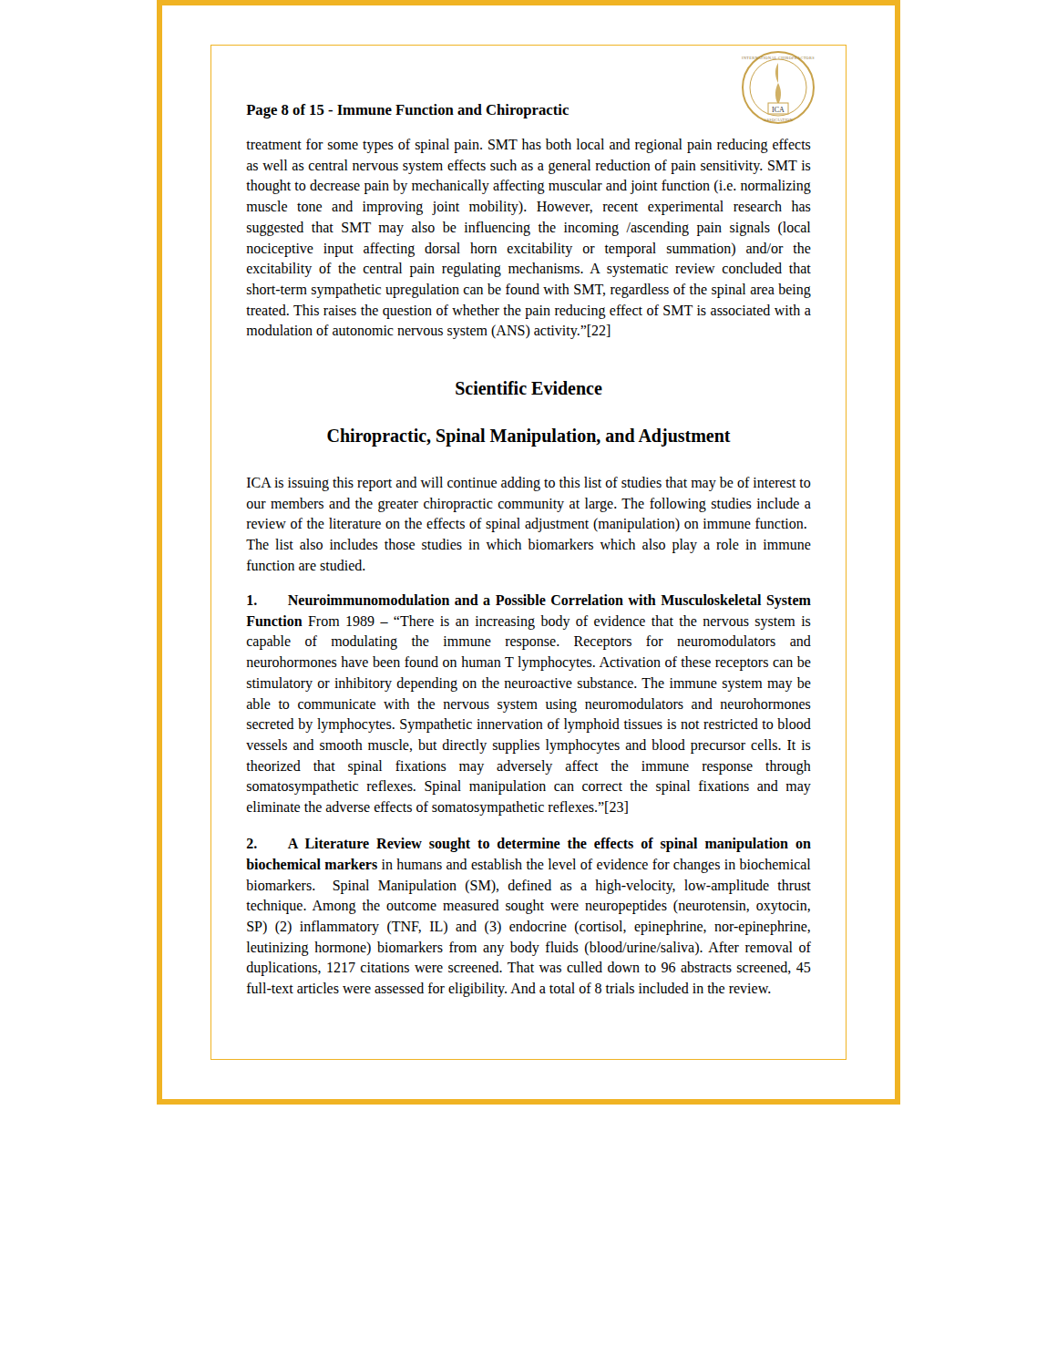ICA INTERNATIONAL CHIROPRACTORS ASSOCIATION
Page 8 of 15 - Immune Function and Chiropractic
treatment for some types of spinal pain. SMT has both local and regional pain reducing effects as well as central nervous system effects such as a general reduction of pain sensitivity. SMT is thought to decrease pain by mechanically affecting muscular and joint function (i.e. normalizing muscle tone and improving joint mobility). However, recent experimental research has suggested that SMT may also be influencing the incoming /ascending pain signals (local nociceptive input affecting dorsal horn excitability or temporal summation) and/or the excitability of the central pain regulating mechanisms. A systematic review concluded that short-term sympathetic upregulation can be found with SMT, regardless of the spinal area being treated. This raises the question of whether the pain reducing effect of SMT is associated with a modulation of autonomic nervous system (ANS) activity.”[22]
Scientific Evidence
Chiropractic, Spinal Manipulation, and Adjustment
ICA is issuing this report and will continue adding to this list of studies that may be of interest to our members and the greater chiropractic community at large. The following studies include a review of the literature on the effects of spinal adjustment (manipulation) on immune function. The list also includes those studies in which biomarkers which also play a role in immune function are studied.
1. Neuroimmunomodulation and a Possible Correlation with Musculoskeletal System Function From 1989 – “There is an increasing body of evidence that the nervous system is capable of modulating the immune response. Receptors for neuromodulators and neurohormones have been found on human T lymphocytes. Activation of these receptors can be stimulatory or inhibitory depending on the neuroactive substance. The immune system may be able to communicate with the nervous system using neuromodulators and neurohormones secreted by lymphocytes. Sympathetic innervation of lymphoid tissues is not restricted to blood vessels and smooth muscle, but directly supplies lymphocytes and blood precursor cells. It is theorized that spinal fixations may adversely affect the immune response through somatosympathetic reflexes. Spinal manipulation can correct the spinal fixations and may eliminate the adverse effects of somatosympathetic reflexes.”[23]
2. A Literature Review sought to determine the effects of spinal manipulation on biochemical markers in humans and establish the level of evidence for changes in biochemical biomarkers. Spinal Manipulation (SM), defined as a high-velocity, low-amplitude thrust technique. Among the outcome measured sought were neuropeptides (neurotensin, oxytocin, SP) (2) inflammatory (TNF, IL) and (3) endocrine (cortisol, epinephrine, nor-epinephrine, leutinizing hormone) biomarkers from any body fluids (blood/urine/saliva). After removal of duplications, 1217 citations were screened. That was culled down to 96 abstracts screened, 45 full-text articles were assessed for eligibility. And a total of 8 trials included in the review.